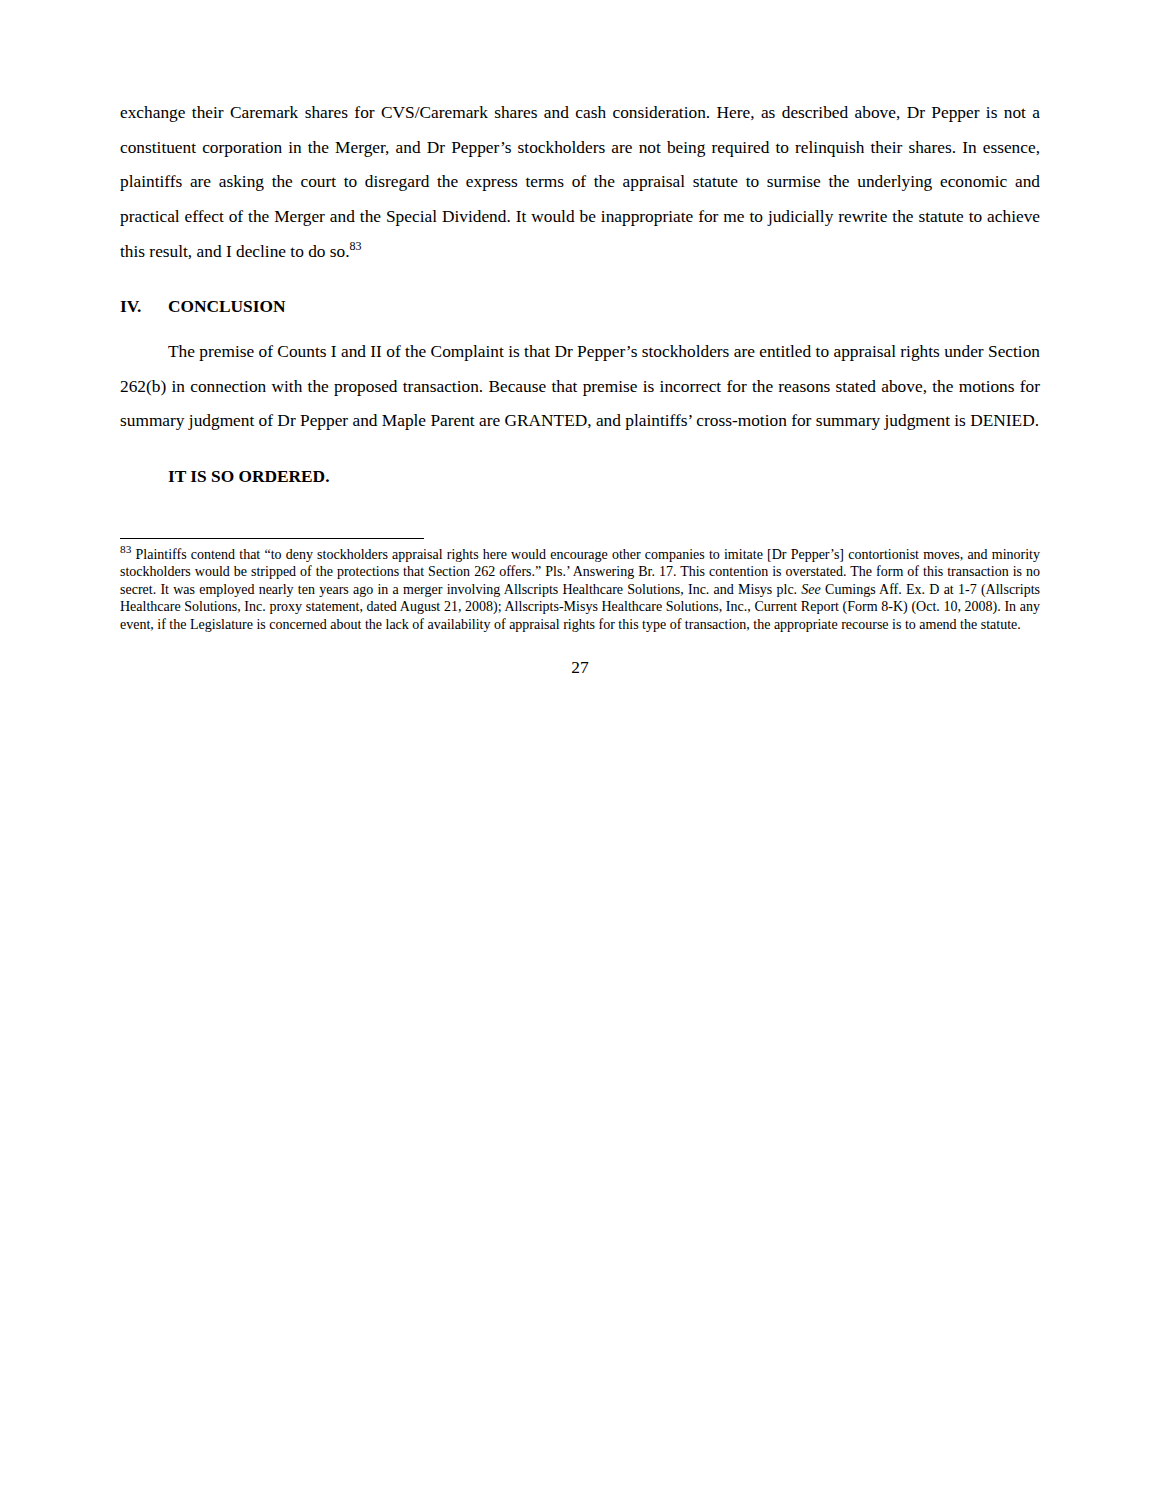exchange their Caremark shares for CVS/Caremark shares and cash consideration. Here, as described above, Dr Pepper is not a constituent corporation in the Merger, and Dr Pepper’s stockholders are not being required to relinquish their shares. In essence, plaintiffs are asking the court to disregard the express terms of the appraisal statute to surmise the underlying economic and practical effect of the Merger and the Special Dividend. It would be inappropriate for me to judicially rewrite the statute to achieve this result, and I decline to do so.83
IV. CONCLUSION
The premise of Counts I and II of the Complaint is that Dr Pepper’s stockholders are entitled to appraisal rights under Section 262(b) in connection with the proposed transaction. Because that premise is incorrect for the reasons stated above, the motions for summary judgment of Dr Pepper and Maple Parent are GRANTED, and plaintiffs’ cross-motion for summary judgment is DENIED.
IT IS SO ORDERED.
83 Plaintiffs contend that “to deny stockholders appraisal rights here would encourage other companies to imitate [Dr Pepper’s] contortionist moves, and minority stockholders would be stripped of the protections that Section 262 offers.” Pls.’ Answering Br. 17. This contention is overstated. The form of this transaction is no secret. It was employed nearly ten years ago in a merger involving Allscripts Healthcare Solutions, Inc. and Misys plc. See Cumings Aff. Ex. D at 1-7 (Allscripts Healthcare Solutions, Inc. proxy statement, dated August 21, 2008); Allscripts-Misys Healthcare Solutions, Inc., Current Report (Form 8-K) (Oct. 10, 2008). In any event, if the Legislature is concerned about the lack of availability of appraisal rights for this type of transaction, the appropriate recourse is to amend the statute.
27